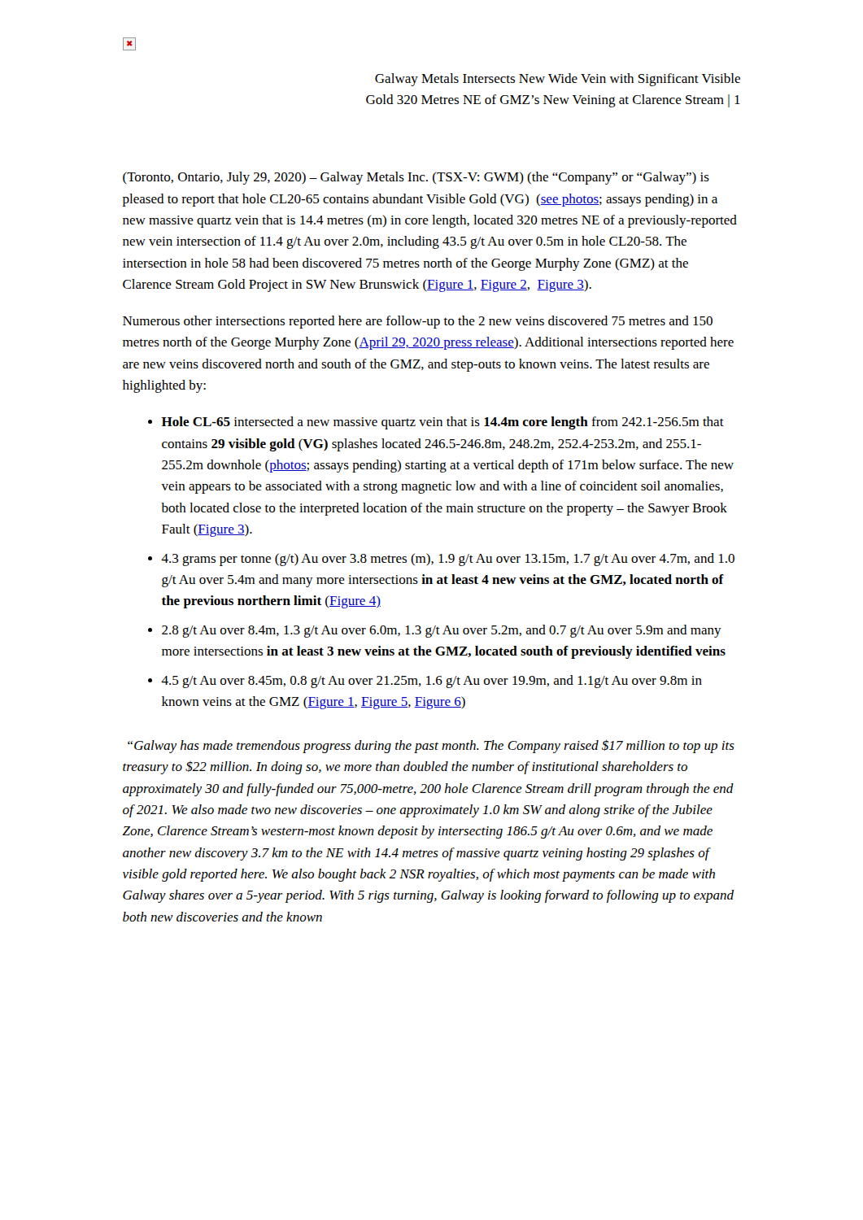✖
Galway Metals Intersects New Wide Vein with Significant Visible
Gold 320 Metres NE of GMZ’s New Veining at Clarence Stream | 1
(Toronto, Ontario, July 29, 2020) – Galway Metals Inc. (TSX-V: GWM) (the “Company” or “Galway”) is pleased to report that hole CL20-65 contains abundant Visible Gold (VG) (see photos; assays pending) in a new massive quartz vein that is 14.4 metres (m) in core length, located 320 metres NE of a previously-reported new vein intersection of 11.4 g/t Au over 2.0m, including 43.5 g/t Au over 0.5m in hole CL20-58. The intersection in hole 58 had been discovered 75 metres north of the George Murphy Zone (GMZ) at the Clarence Stream Gold Project in SW New Brunswick (Figure 1, Figure 2, Figure 3).
Numerous other intersections reported here are follow-up to the 2 new veins discovered 75 metres and 150 metres north of the George Murphy Zone (April 29, 2020 press release). Additional intersections reported here are new veins discovered north and south of the GMZ, and step-outs to known veins. The latest results are highlighted by:
Hole CL-65 intersected a new massive quartz vein that is 14.4m core length from 242.1-256.5m that contains 29 visible gold (VG) splashes located 246.5-246.8m, 248.2m, 252.4-253.2m, and 255.1-255.2m downhole (photos; assays pending) starting at a vertical depth of 171m below surface. The new vein appears to be associated with a strong magnetic low and with a line of coincident soil anomalies, both located close to the interpreted location of the main structure on the property – the Sawyer Brook Fault (Figure 3).
4.3 grams per tonne (g/t) Au over 3.8 metres (m), 1.9 g/t Au over 13.15m, 1.7 g/t Au over 4.7m, and 1.0 g/t Au over 5.4m and many more intersections in at least 4 new veins at the GMZ, located north of the previous northern limit (Figure 4)
2.8 g/t Au over 8.4m, 1.3 g/t Au over 6.0m, 1.3 g/t Au over 5.2m, and 0.7 g/t Au over 5.9m and many more intersections in at least 3 new veins at the GMZ, located south of previously identified veins
4.5 g/t Au over 8.45m, 0.8 g/t Au over 21.25m, 1.6 g/t Au over 19.9m, and 1.1g/t Au over 9.8m in known veins at the GMZ (Figure 1, Figure 5, Figure 6)
“Galway has made tremendous progress during the past month. The Company raised $17 million to top up its treasury to $22 million. In doing so, we more than doubled the number of institutional shareholders to approximately 30 and fully-funded our 75,000-metre, 200 hole Clarence Stream drill program through the end of 2021. We also made two new discoveries – one approximately 1.0 km SW and along strike of the Jubilee Zone, Clarence Stream’s western-most known deposit by intersecting 186.5 g/t Au over 0.6m, and we made another new discovery 3.7 km to the NE with 14.4 metres of massive quartz veining hosting 29 splashes of visible gold reported here. We also bought back 2 NSR royalties, of which most payments can be made with Galway shares over a 5-year period. With 5 rigs turning, Galway is looking forward to following up to expand both new discoveries and the known